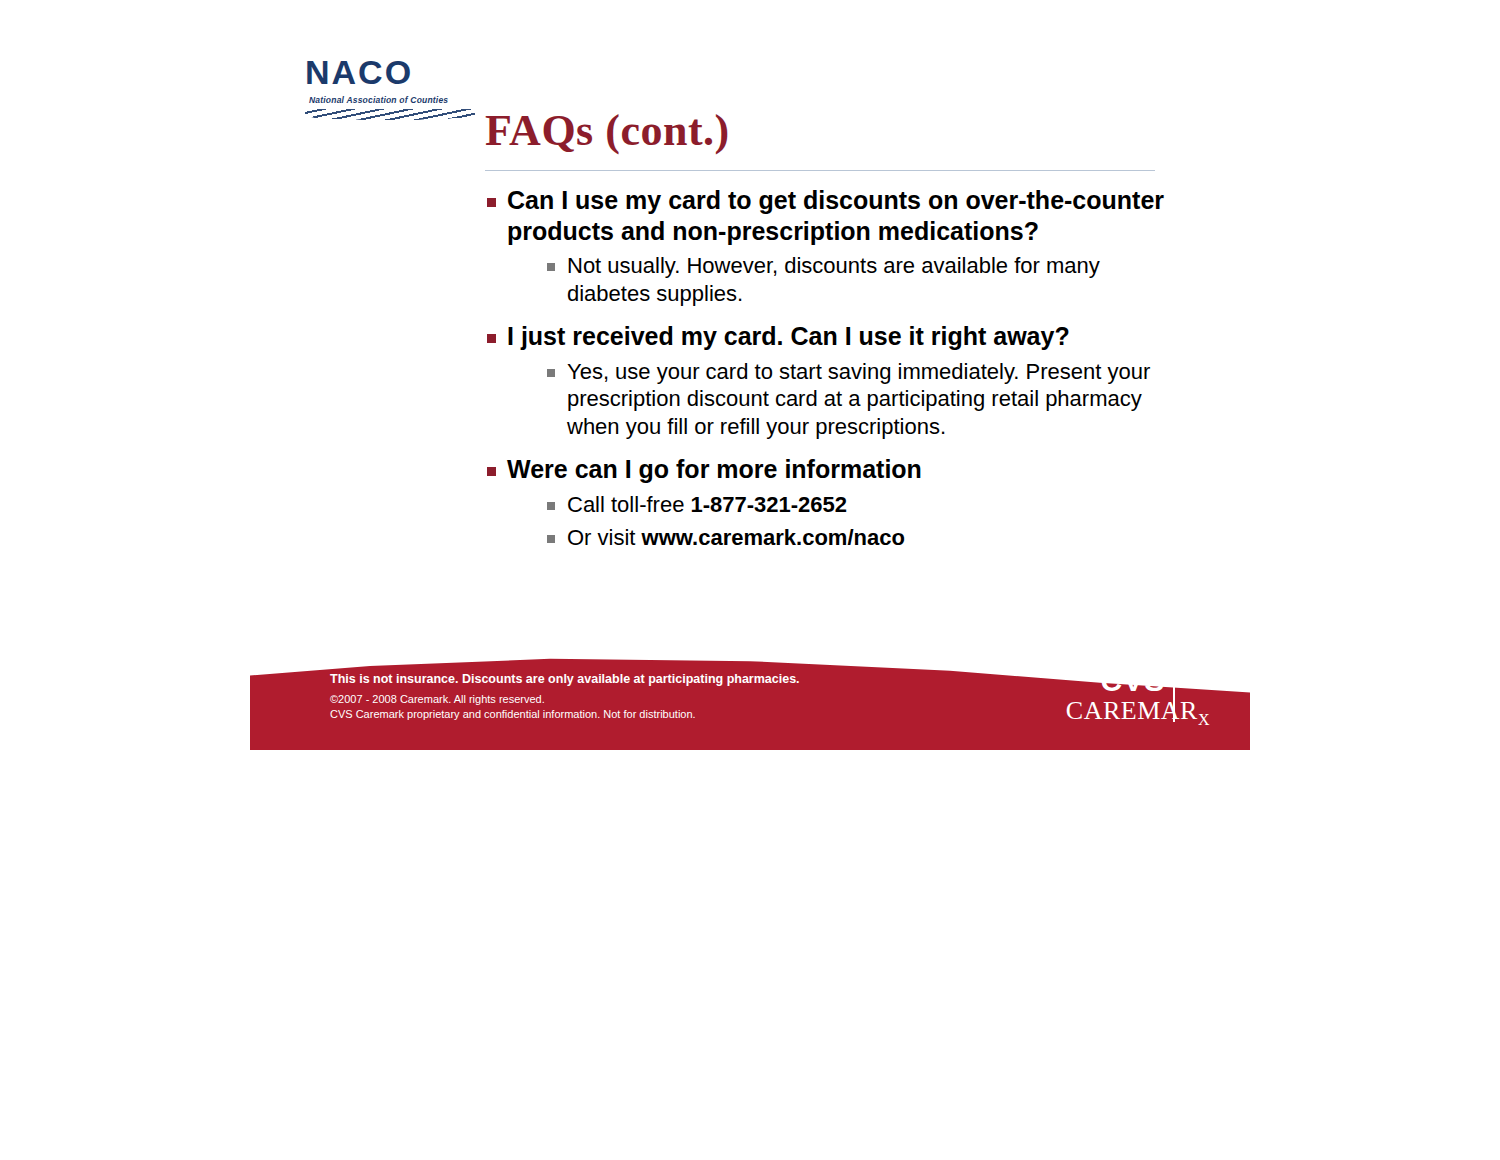NACO National Association of Counties
FAQs (cont.)
Can I use my card to get discounts on over-the-counter products and non-prescription medications?
Not usually. However, discounts are available for many diabetes supplies.
I just received my card. Can I use it right away?
Yes, use your card to start saving immediately. Present your prescription discount card at a participating retail pharmacy when you fill or refill your prescriptions.
Were can I go for more information
Call toll-free 1-877-321-2652
Or visit www.caremark.com/naco
This is not insurance. Discounts are only available at participating pharmacies.
©2007 - 2008 Caremark. All rights reserved.
CVS Caremark proprietary and confidential information. Not for distribution.
11
CVS
CAREMARX